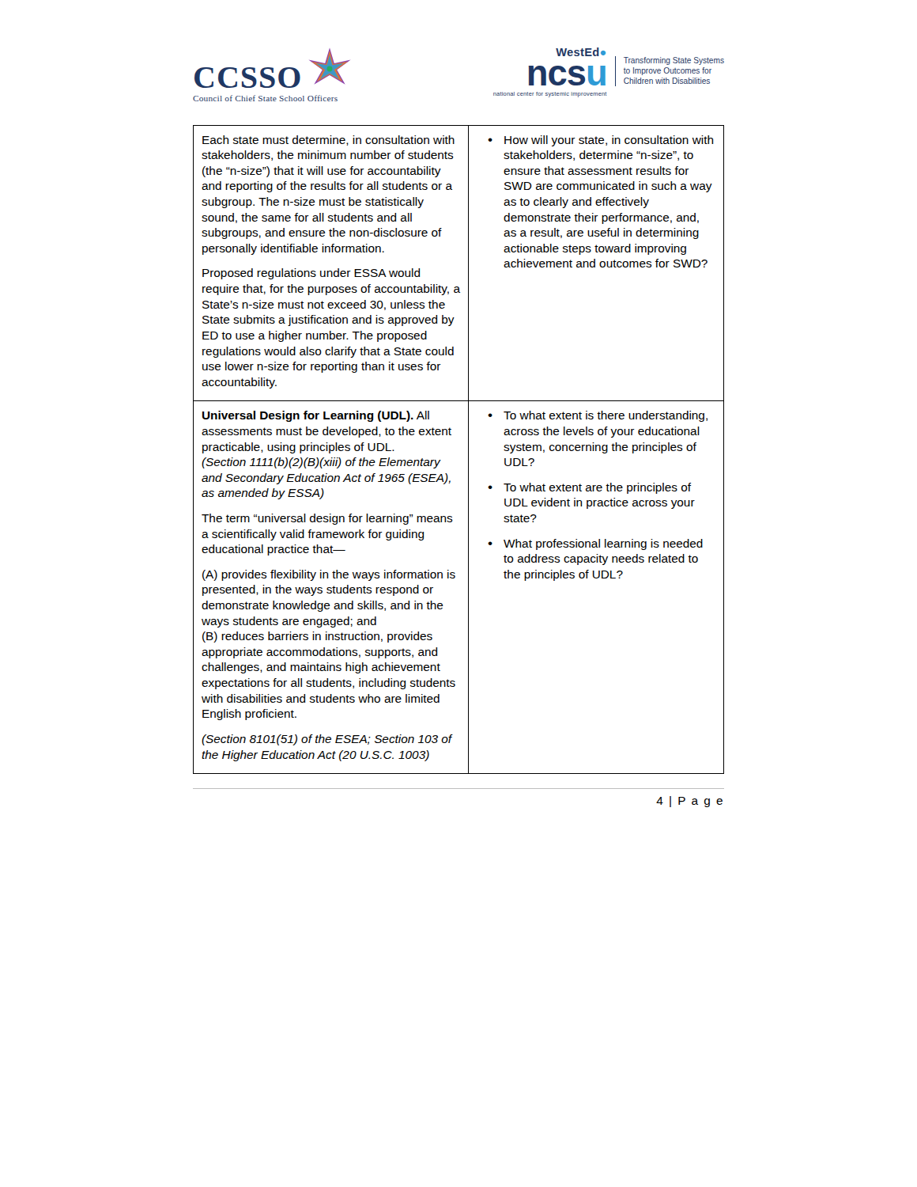CCSSO
Council of Chief State School Officers
WestEd●
ncsu
national center for systemic improvement
Transforming State Systems
to Improve Outcomes for
Children with Disabilities
| Each state must determine, in consultation with stakeholders, the minimum number of students (the “n-size”) that it will use for accountability and reporting of the results for all students or a subgroup. The n-size must be statistically sound, the same for all students and all subgroups, and ensure the non-disclosure of personally identifiable information. Proposed regulations under ESSA would require that, for the purposes of accountability, a State’s n-size must not exceed 30, unless the State submits a justification and is approved by ED to use a higher number. The proposed regulations would also clarify that a State could use lower n-size for reporting than it uses for accountability. | How will your state, in consultation with stakeholders, determine “n-size”, to ensure that assessment results for SWD are communicated in such a way as to clearly and effectively demonstrate their performance, and, as a result, are useful in determining actionable steps toward improving achievement and outcomes for SWD? |
| Universal Design for Learning (UDL). All assessments must be developed, to the extent practicable, using principles of UDL. (Section 1111(b)(2)(B)(xiii) of the Elementary and Secondary Education Act of 1965 (ESEA), as amended by ESSA) The term “universal design for learning” means a scientifically valid framework for guiding educational practice that— (A) provides flexibility in the ways information is presented, in the ways students respond or demonstrate knowledge and skills, and in the ways students are engaged; and (B) reduces barriers in instruction, provides appropriate accommodations, supports, and challenges, and maintains high achievement expectations for all students, including students with disabilities and students who are limited English proficient. (Section 8101(51) of the ESEA; Section 103 of the Higher Education Act (20 U.S.C. 1003) | To what extent is there understanding, across the levels of your educational system, concerning the principles of UDL? To what extent are the principles of UDL evident in practice across your state? What professional learning is needed to address capacity needs related to the principles of UDL? |
4 | P a g e